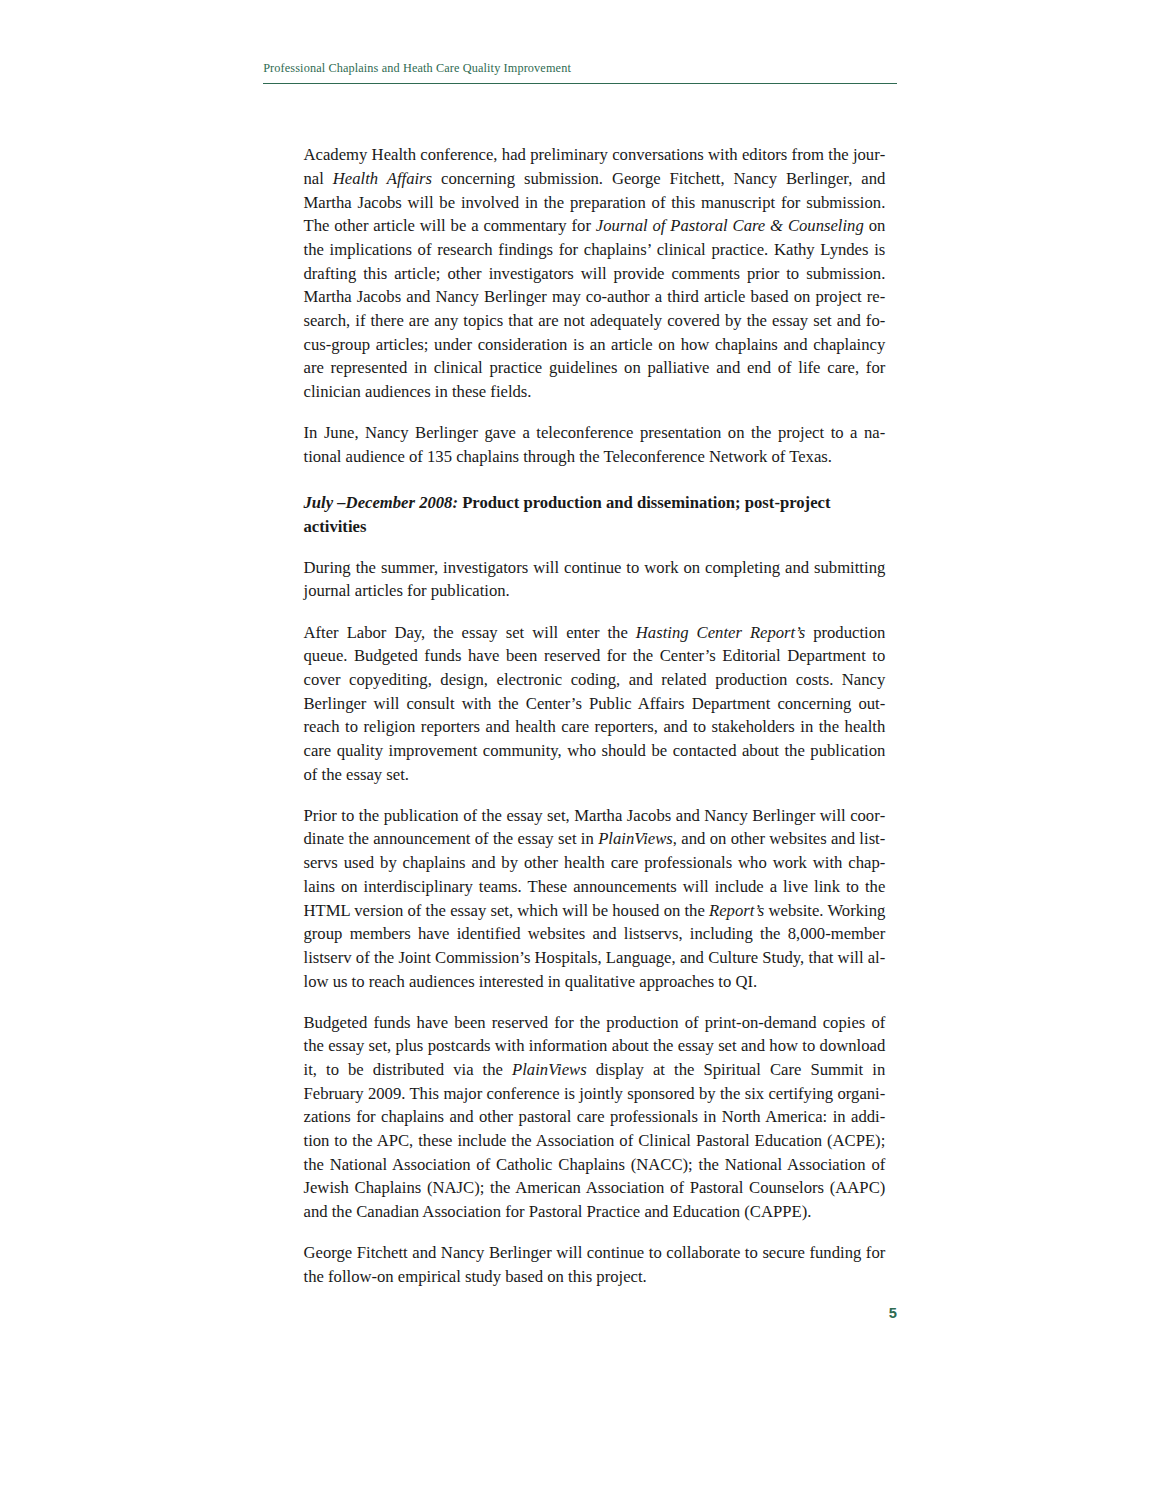Professional Chaplains and Heath Care Quality Improvement
Academy Health conference, had preliminary conversations with editors from the journal Health Affairs concerning submission. George Fitchett, Nancy Berlinger, and Martha Jacobs will be involved in the preparation of this manuscript for submission. The other article will be a commentary for Journal of Pastoral Care & Counseling on the implications of research findings for chaplains’ clinical practice. Kathy Lyndes is drafting this article; other investigators will provide comments prior to submission. Martha Jacobs and Nancy Berlinger may co-author a third article based on project research, if there are any topics that are not adequately covered by the essay set and focus-group articles; under consideration is an article on how chaplains and chaplaincy are represented in clinical practice guidelines on palliative and end of life care, for clinician audiences in these fields.
In June, Nancy Berlinger gave a teleconference presentation on the project to a national audience of 135 chaplains through the Teleconference Network of Texas.
July –December 2008: Product production and dissemination; post-project activities
During the summer, investigators will continue to work on completing and submitting journal articles for publication.
After Labor Day, the essay set will enter the Hasting Center Report’s production queue. Budgeted funds have been reserved for the Center’s Editorial Department to cover copyediting, design, electronic coding, and related production costs. Nancy Berlinger will consult with the Center’s Public Affairs Department concerning outreach to religion reporters and health care reporters, and to stakeholders in the health care quality improvement community, who should be contacted about the publication of the essay set.
Prior to the publication of the essay set, Martha Jacobs and Nancy Berlinger will coordinate the announcement of the essay set in PlainViews, and on other websites and listservs used by chaplains and by other health care professionals who work with chaplains on interdisciplinary teams. These announcements will include a live link to the HTML version of the essay set, which will be housed on the Report’s website. Working group members have identified websites and listservs, including the 8,000-member listserv of the Joint Commission’s Hospitals, Language, and Culture Study, that will allow us to reach audiences interested in qualitative approaches to QI.
Budgeted funds have been reserved for the production of print-on-demand copies of the essay set, plus postcards with information about the essay set and how to download it, to be distributed via the PlainViews display at the Spiritual Care Summit in February 2009. This major conference is jointly sponsored by the six certifying organizations for chaplains and other pastoral care professionals in North America: in addition to the APC, these include the Association of Clinical Pastoral Education (ACPE); the National Association of Catholic Chaplains (NACC); the National Association of Jewish Chaplains (NAJC); the American Association of Pastoral Counselors (AAPC) and the Canadian Association for Pastoral Practice and Education (CAPPE).
George Fitchett and Nancy Berlinger will continue to collaborate to secure funding for the follow-on empirical study based on this project.
5